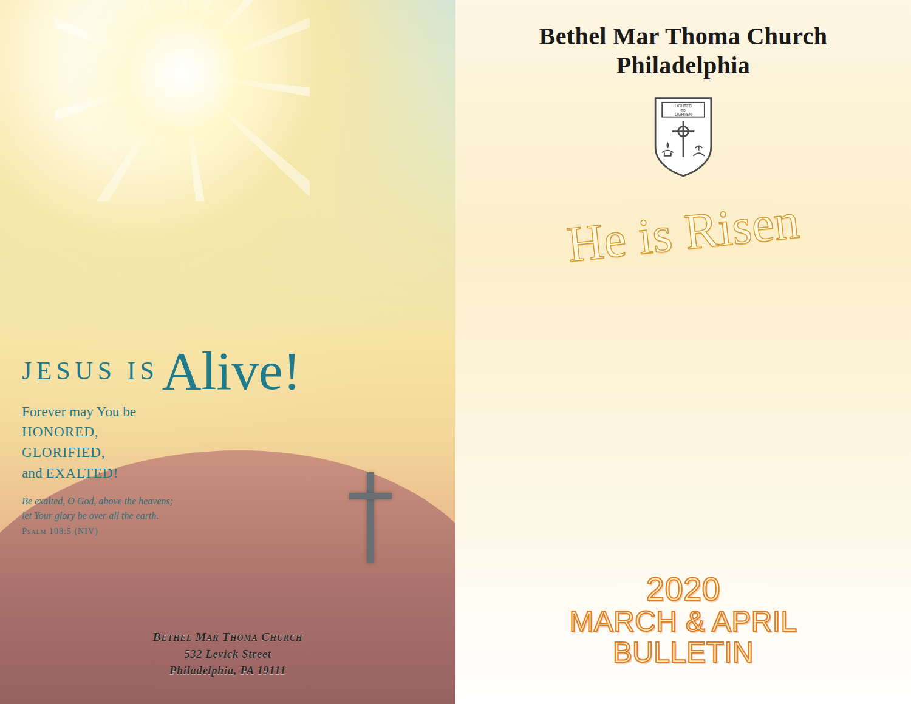Jesus is Alive!
Forever may You be
Honored, Glorified,
and Exalted!
Be exalted, O God, above the heavens;
let Your glory be over all the earth.
Psalm 108:5 (NIV)
Bethel Mar Thoma Church
532 Levick Street
Philadelphia, PA 19111
Bethel Mar Thoma Church
Philadelphia
LIGHTED TO LIGHTEN
He is Risen
2020 March & April Bulletin